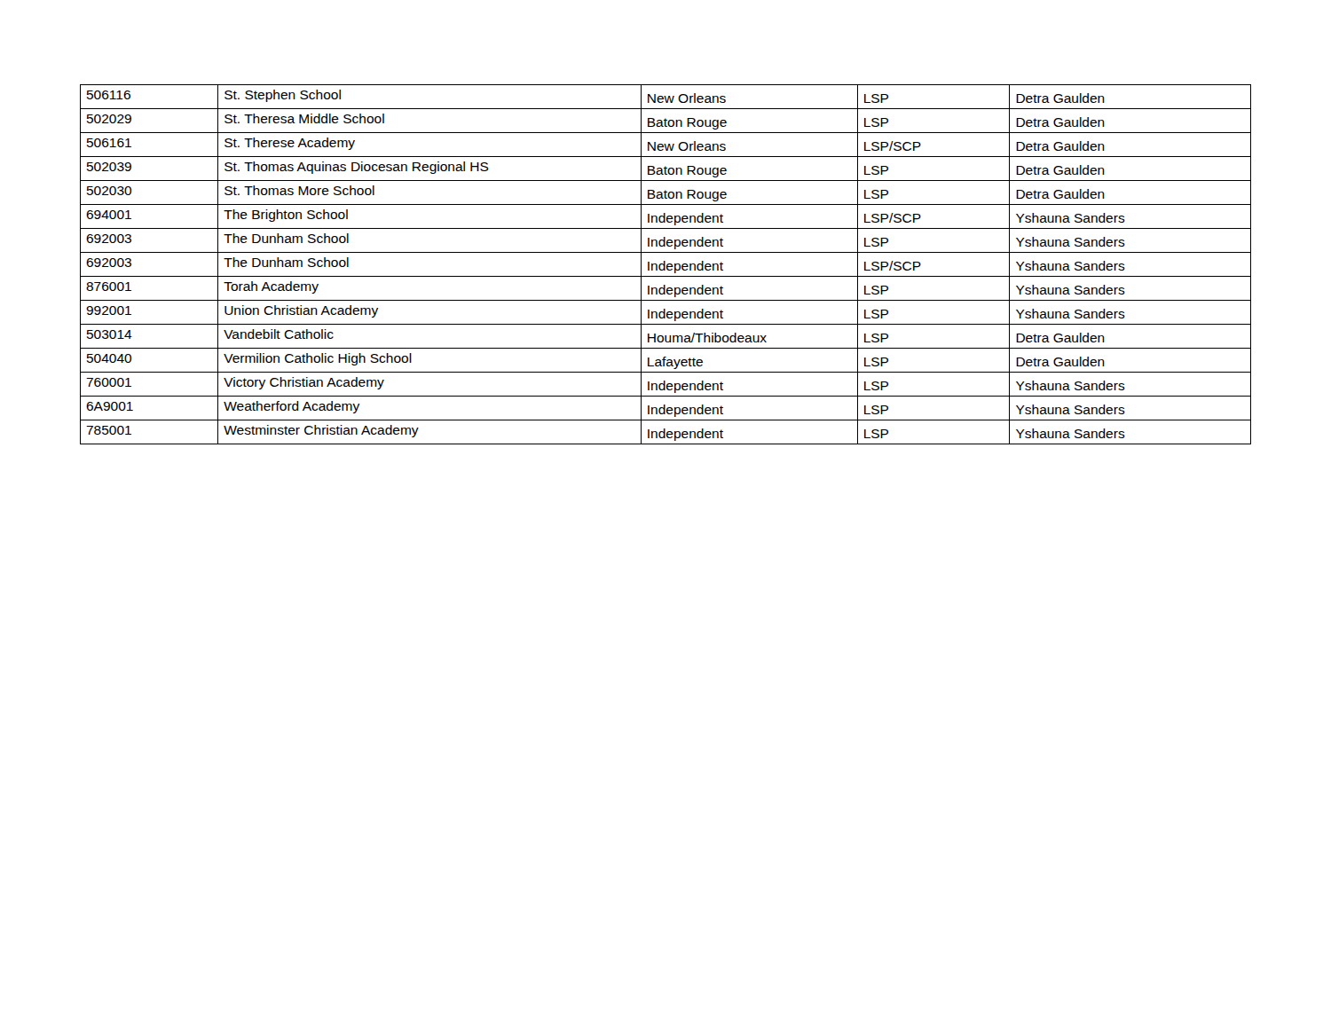| 506116 | St. Stephen School | New Orleans | LSP | Detra Gaulden |
| 502029 | St. Theresa Middle School | Baton Rouge | LSP | Detra Gaulden |
| 506161 | St. Therese Academy | New Orleans | LSP/SCP | Detra Gaulden |
| 502039 | St. Thomas Aquinas Diocesan Regional HS | Baton Rouge | LSP | Detra Gaulden |
| 502030 | St. Thomas More School | Baton Rouge | LSP | Detra Gaulden |
| 694001 | The Brighton School | Independent | LSP/SCP | Yshauna Sanders |
| 692003 | The Dunham School | Independent | LSP | Yshauna Sanders |
| 692003 | The Dunham School | Independent | LSP/SCP | Yshauna Sanders |
| 876001 | Torah Academy | Independent | LSP | Yshauna Sanders |
| 992001 | Union Christian Academy | Independent | LSP | Yshauna Sanders |
| 503014 | Vandebilt Catholic | Houma/Thibodeaux | LSP | Detra Gaulden |
| 504040 | Vermilion Catholic High School | Lafayette | LSP | Detra Gaulden |
| 760001 | Victory Christian Academy | Independent | LSP | Yshauna Sanders |
| 6A9001 | Weatherford Academy | Independent | LSP | Yshauna Sanders |
| 785001 | Westminster Christian Academy | Independent | LSP | Yshauna Sanders |